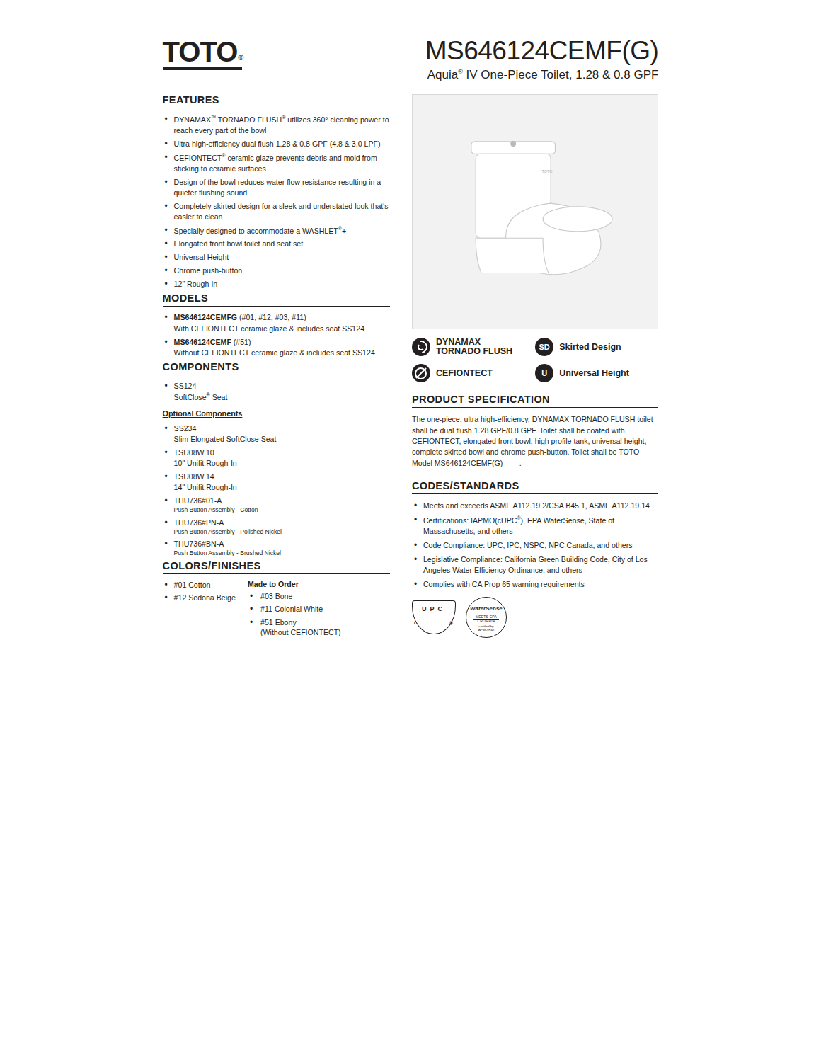TOTO®
MS646124CEMF(G)
Aquia® IV One-Piece Toilet, 1.28 & 0.8 GPF
Features
DYNAMAX™ TORNADO FLUSH® utilizes 360° cleaning power to reach every part of the bowl
Ultra high-efficiency dual flush 1.28 & 0.8 GPF (4.8 & 3.0 LPF)
CEFIONTECT® ceramic glaze prevents debris and mold from sticking to ceramic surfaces
Design of the bowl reduces water flow resistance resulting in a quieter flushing sound
Completely skirted design for a sleek and understated look that's easier to clean
Specially designed to accommodate a WASHLET®+
Elongated front bowl toilet and seat set
Universal Height
Chrome push-button
12" Rough-in
Models
MS646124CEMFG (#01, #12, #03, #11)
With CEFIONTECT ceramic glaze & includes seat SS124
MS646124CEMF (#51)
Without CEFIONTECT ceramic glaze & includes seat SS124
Components
SS124
SoftClose® Seat
Optional Components
SS234
Slim Elongated SoftClose Seat
TSU08W.10
10" Unifit Rough-In
TSU08W.14
14" Unifit Rough-In
THU736#01-APush Button Assembly - Cotton
THU736#PN-APush Button Assembly - Polished Nickel
THU736#BN-APush Button Assembly - Brushed Nickel
Colors/Finishes
#01 Cotton
#12 Sedona Beige
Made to Order
#03 Bone
#11 Colonial White
#51 Ebony
(Without CEFIONTECT)
DYNAMAX
TORNADO FLUSH
SD
Skirted Design
CEFIONTECT
U
Universal Height
Product Specification
The one-piece, ultra high-efficiency, DYNAMAX TORNADO FLUSH toilet shall be dual flush 1.28 GPF/0.8 GPF. Toilet shall be coated with CEFIONTECT, elongated front bowl, high profile tank, universal height, complete skirted bowl and chrome push-button. Toilet shall be TOTO Model MS646124CEMF(G)____.
Codes/Standards
Meets and exceeds ASME A112.19.2/CSA B45.1, ASME A112.19.14
Certifications: IAPMO(cUPC®), EPA WaterSense, State of Massachusetts, and others
Code Compliance: UPC, IPC, NSPC, NPC Canada, and others
Legislative Compliance: California Green Building Code, City of Los Angeles Water Efficiency Ordinance, and others
Complies with CA Prop 65 warning requirements
UPC
c
®
WaterSense
MEETS EPA CRITERIA
certified by
IAPMO R&T